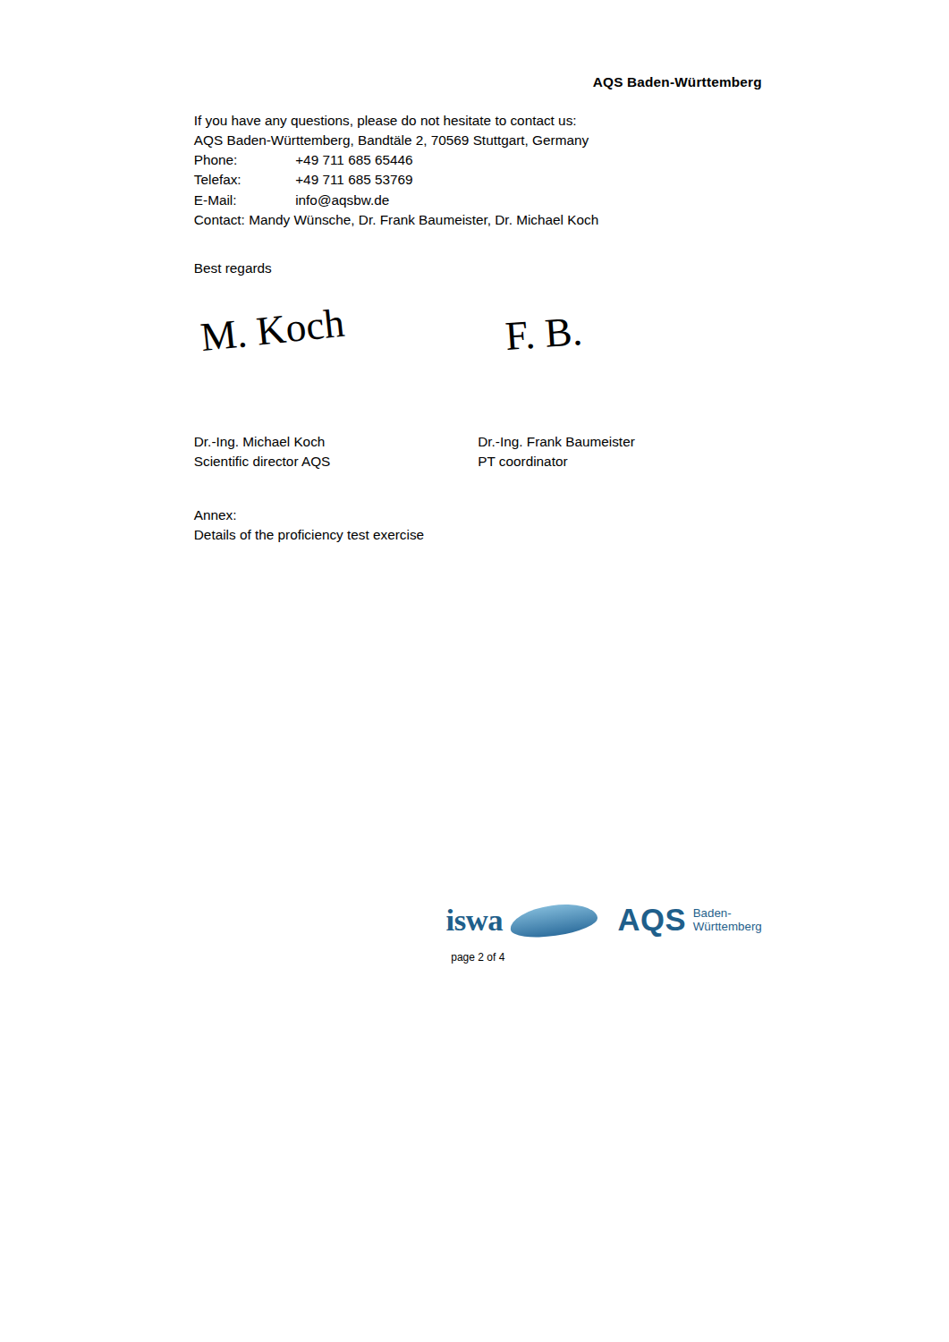AQS Baden-Württemberg
If you have any questions, please do not hesitate to contact us:
AQS Baden-Württemberg, Bandtäle 2, 70569 Stuttgart, Germany
Phone:+49 711 685 65446
Telefax:+49 711 685 53769
E-Mail: info@aqsbw.de
Contact: Mandy Wünsche, Dr. Frank Baumeister, Dr. Michael Koch
Best regards
M. Koch
F. B.
Dr.-Ing. Michael Koch
Scientific director AQS
Dr.-Ing. Frank Baumeister
PT coordinator
Annex:
Details of the proficiency test exercise
iswa
AQS Baden-
Württemberg
page 2 of 4